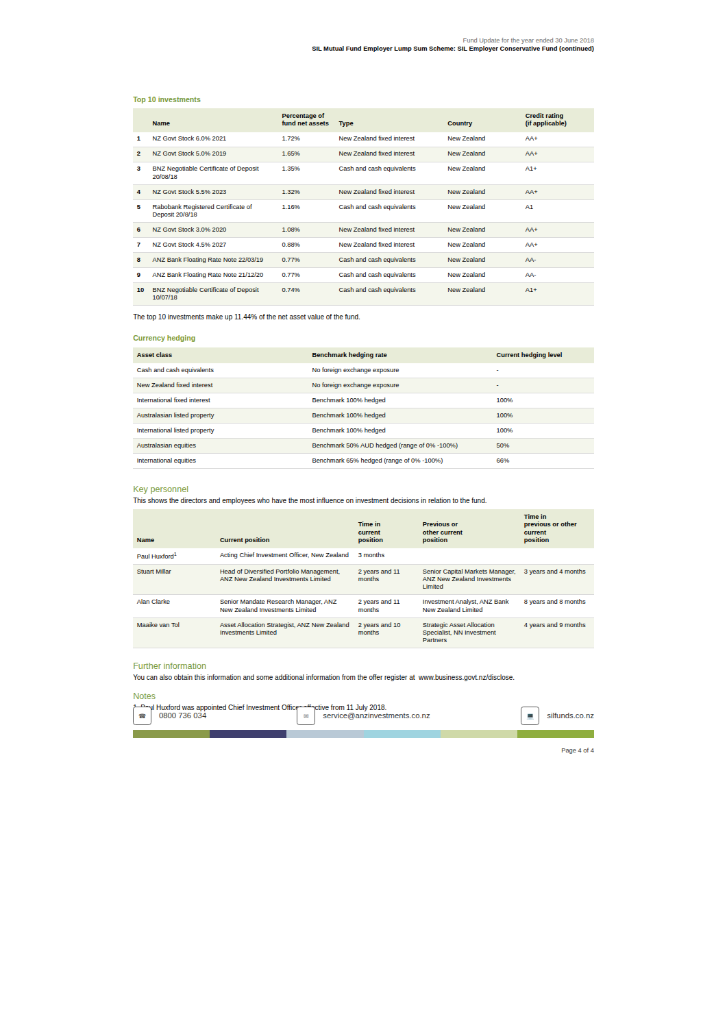Fund Update for the year ended 30 June 2018
SIL Mutual Fund Employer Lump Sum Scheme: SIL Employer Conservative Fund (continued)
Top 10 investments
| | Name | Percentage of fund net assets | Type | Country | Credit rating (if applicable) |
| --- | --- | --- | --- | --- | --- |
| 1 | NZ Govt Stock 6.0% 2021 | 1.72% | New Zealand fixed interest | New Zealand | AA+ |
| 2 | NZ Govt Stock 5.0% 2019 | 1.65% | New Zealand fixed interest | New Zealand | AA+ |
| 3 | BNZ Negotiable Certificate of Deposit 20/08/18 | 1.35% | Cash and cash equivalents | New Zealand | A1+ |
| 4 | NZ Govt Stock 5.5% 2023 | 1.32% | New Zealand fixed interest | New Zealand | AA+ |
| 5 | Rabobank Registered Certificate of Deposit 20/8/18 | 1.16% | Cash and cash equivalents | New Zealand | A1 |
| 6 | NZ Govt Stock 3.0% 2020 | 1.08% | New Zealand fixed interest | New Zealand | AA+ |
| 7 | NZ Govt Stock 4.5% 2027 | 0.88% | New Zealand fixed interest | New Zealand | AA+ |
| 8 | ANZ Bank Floating Rate Note 22/03/19 | 0.77% | Cash and cash equivalents | New Zealand | AA- |
| 9 | ANZ Bank Floating Rate Note 21/12/20 | 0.77% | Cash and cash equivalents | New Zealand | AA- |
| 10 | BNZ Negotiable Certificate of Deposit 10/07/18 | 0.74% | Cash and cash equivalents | New Zealand | A1+ |
The top 10 investments make up 11.44% of the net asset value of the fund.
Currency hedging
| Asset class | Benchmark hedging rate | Current hedging level |
| --- | --- | --- |
| Cash and cash equivalents | No foreign exchange exposure | - |
| New Zealand fixed interest | No foreign exchange exposure | - |
| International fixed interest | Benchmark 100% hedged | 100% |
| Australasian listed property | Benchmark 100% hedged | 100% |
| International listed property | Benchmark 100% hedged | 100% |
| Australasian equities | Benchmark 50% AUD hedged (range of 0% -100%) | 50% |
| International equities | Benchmark 65% hedged (range of 0% -100%) | 66% |
Key personnel
This shows the directors and employees who have the most influence on investment decisions in relation to the fund.
| Name | Current position | Time in current position | Previous or other current position | Time in previous or other current position |
| --- | --- | --- | --- | --- |
| Paul Huxford 1 | Acting Chief Investment Officer, New Zealand | 3 months | | |
| Stuart Millar | Head of Diversified Portfolio Management, ANZ New Zealand Investments Limited | 2 years and 11 months | Senior Capital Markets Manager, ANZ New Zealand Investments Limited | 3 years and 4 months |
| Alan Clarke | Senior Mandate Research Manager, ANZ New Zealand Investments Limited | 2 years and 11 months | Investment Analyst, ANZ Bank New Zealand Limited | 8 years and 8 months |
| Maaike van Tol | Asset Allocation Strategist, ANZ New Zealand Investments Limited | 2 years and 10 months | Strategic Asset Allocation Specialist, NN Investment Partners | 4 years and 9 months |
Further information
You can also obtain this information and some additional information from the offer register at www.business.govt.nz/disclose.
Notes
1. Paul Huxford was appointed Chief Investment Officer effective from 11 July 2018.
☎ 0800 736 034
✉ service@anzinvestments.co.nz
💻 silfunds.co.nz
Page 4 of 4